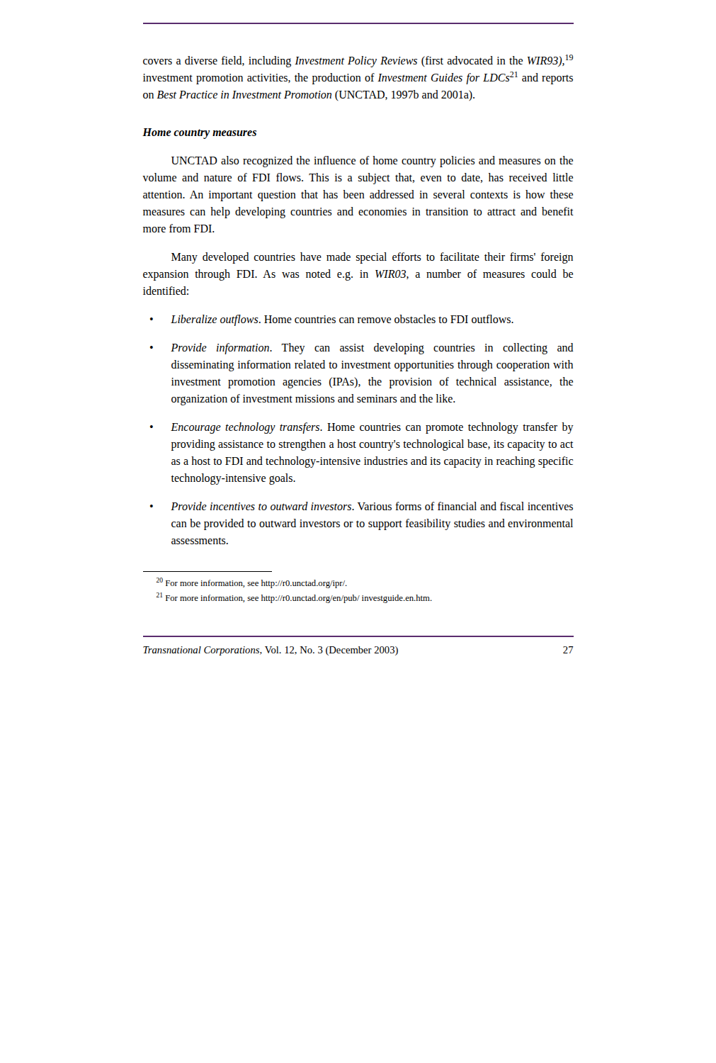covers a diverse field, including Investment Policy Reviews (first advocated in the WIR93),19 investment promotion activities, the production of Investment Guides for LDCs21 and reports on Best Practice in Investment Promotion (UNCTAD, 1997b and 2001a).
Home country measures
UNCTAD also recognized the influence of home country policies and measures on the volume and nature of FDI flows. This is a subject that, even to date, has received little attention. An important question that has been addressed in several contexts is how these measures can help developing countries and economies in transition to attract and benefit more from FDI.
Many developed countries have made special efforts to facilitate their firms' foreign expansion through FDI. As was noted e.g. in WIR03, a number of measures could be identified:
Liberalize outflows. Home countries can remove obstacles to FDI outflows.
Provide information. They can assist developing countries in collecting and disseminating information related to investment opportunities through cooperation with investment promotion agencies (IPAs), the provision of technical assistance, the organization of investment missions and seminars and the like.
Encourage technology transfers. Home countries can promote technology transfer by providing assistance to strengthen a host country's technological base, its capacity to act as a host to FDI and technology-intensive industries and its capacity in reaching specific technology-intensive goals.
Provide incentives to outward investors. Various forms of financial and fiscal incentives can be provided to outward investors or to support feasibility studies and environmental assessments.
20 For more information, see http://r0.unctad.org/ipr/.
21 For more information, see http://r0.unctad.org/en/pub/ investguide.en.htm.
Transnational Corporations, Vol. 12, No. 3 (December 2003) 27